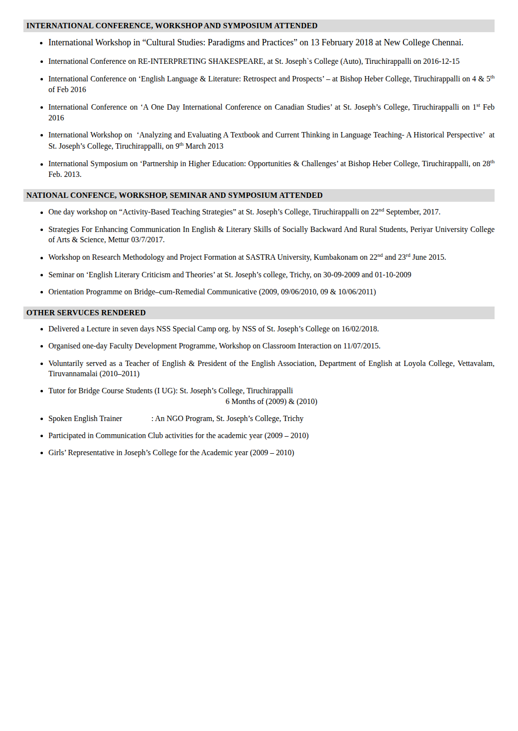International Conference, Workshop and Symposium Attended
International Workshop in “Cultural Studies: Paradigms and Practices” on 13 February 2018 at New College Chennai.
International Conference on RE-INTERPRETING SHAKESPEARE, at St. Joseph`s College (Auto), Tiruchirappalli on 2016-12-15
International Conference on ‘English Language & Literature: Retrospect and Prospects’ – at Bishop Heber College, Tiruchirappalli on 4 & 5th of Feb 2016
International Conference on ‘A One Day International Conference on Canadian Studies’ at St. Joseph’s College, Tiruchirappalli on 1st Feb 2016
International Workshop on ‘Analyzing and Evaluating A Textbook and Current Thinking in Language Teaching- A Historical Perspective’ at St. Joseph’s College, Tiruchirappalli, on 9th March 2013
International Symposium on ‘Partnership in Higher Education: Opportunities & Challenges’ at Bishop Heber College, Tiruchirappalli, on 28th Feb. 2013.
National Confence, Workshop, Seminar and Symposium Attended
One day workshop on “Activity-Based Teaching Strategies” at St. Joseph’s College, Tiruchirappalli on 22nd September, 2017.
Strategies For Enhancing Communication In English & Literary Skills of Socially Backward And Rural Students, Periyar University College of Arts & Science, Mettur 03/7/2017.
Workshop on Research Methodology and Project Formation at SASTRA University, Kumbakonam on 22nd and 23rd June 2015.
Seminar on ‘English Literary Criticism and Theories’ at St. Joseph’s college, Trichy, on 30-09-2009 and 01-10-2009
Orientation Programme on Bridge–cum-Remedial Communicative (2009, 09/06/2010, 09 & 10/06/2011)
Other Servuces Rendered
Delivered a Lecture in seven days NSS Special Camp org. by NSS of St. Joseph’s College on 16/02/2018.
Organised one-day Faculty Development Programme, Workshop on Classroom Interaction on 11/07/2015.
Voluntarily served as a Teacher of English & President of the English Association, Department of English at Loyola College, Vettavalam, Tiruvannamalai (2010–2011)
Tutor for Bridge Course Students (I UG): St. Joseph’s College, Tiruchirappalli 6 Months of (2009) & (2010)
Spoken English Trainer : An NGO Program, St. Joseph’s College, Trichy
Participated in Communication Club activities for the academic year (2009 – 2010)
Girls’ Representative in Joseph’s College for the Academic year (2009 – 2010)